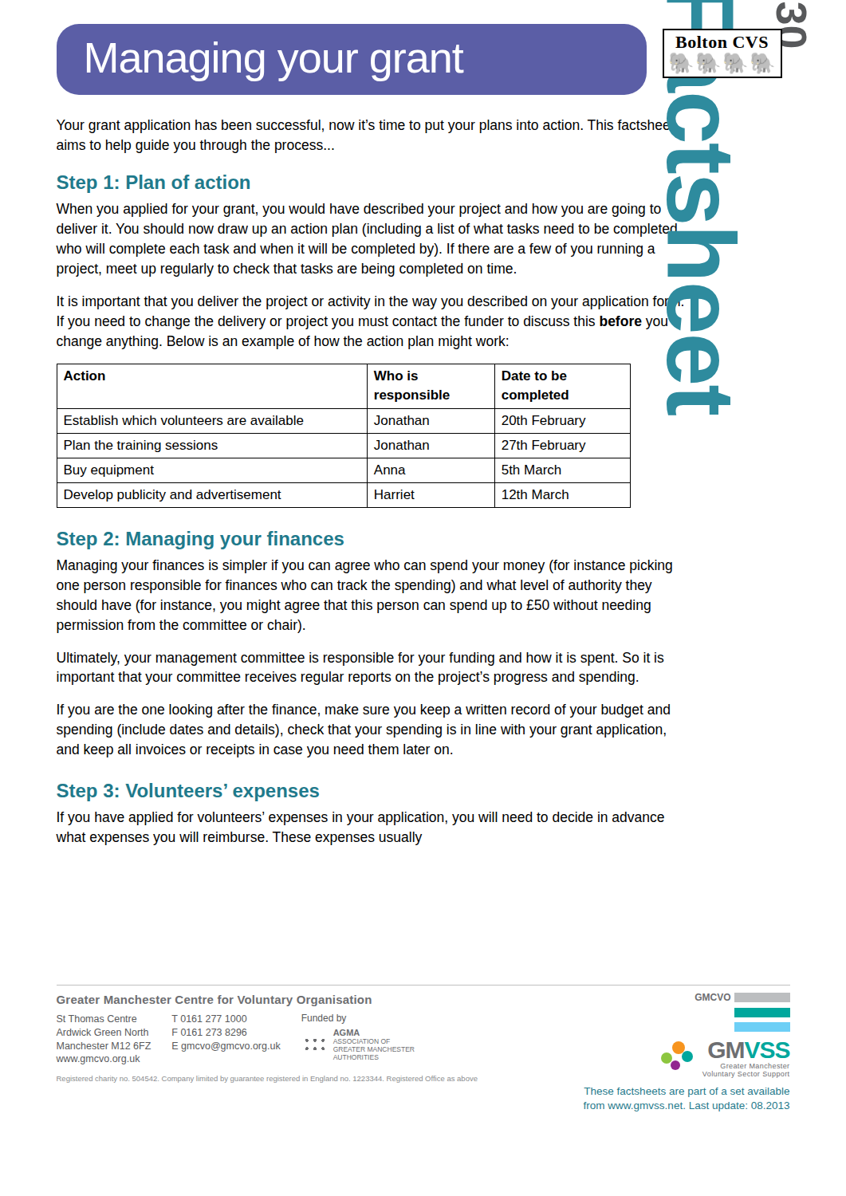30
Factsheet
Managing your grant
Bolton CVS
🐘🐘🐘🐘
Your grant application has been successful, now it’s time to put your plans into action. This factsheet aims to help guide you through the process...
Step 1: Plan of action
When you applied for your grant, you would have described your project and how you are going to deliver it. You should now draw up an action plan (including a list of what tasks need to be completed, who will complete each task and when it will be completed by). If there are a few of you running a project, meet up regularly to check that tasks are being completed on time.
It is important that you deliver the project or activity in the way you described on your application form. If you need to change the delivery or project you must contact the funder to discuss this before you change anything. Below is an example of how the action plan might work:
| Action | Who is responsible | Date to be completed |
| --- | --- | --- |
| Establish which volunteers are available | Jonathan | 20th February |
| Plan the training sessions | Jonathan | 27th February |
| Buy equipment | Anna | 5th March |
| Develop publicity and advertisement | Harriet | 12th March |
Step 2: Managing your finances
Managing your finances is simpler if you can agree who can spend your money (for instance picking one person responsible for finances who can track the spending) and what level of authority they should have (for instance, you might agree that this person can spend up to £50 without needing permission from the committee or chair).
Ultimately, your management committee is responsible for your funding and how it is spent. So it is important that your committee receives regular reports on the project’s progress and spending.
If you are the one looking after the finance, make sure you keep a written record of your budget and spending (include dates and details), check that your spending is in line with your grant application, and keep all invoices or receipts in case you need them later on.
Step 3: Volunteers’ expenses
If you have applied for volunteers’ expenses in your application, you will need to decide in advance what expenses you will reimburse. These expenses usually
Greater Manchester Centre for Voluntary Organisation
St Thomas Centre
Ardwick Green North
Manchester M12 6FZ
www.gmcvo.org.uk
T 0161 277 1000
F 0161 273 8296
E gmcvo@gmcvo.org.uk
Funded by
AGMA
ASSOCIATION OF
GREATER MANCHESTER
AUTHORITIES
Registered charity no. 504542. Company limited by guarantee registered in England no. 1223344. Registered Office as above
GMCVO
GMVSS
Greater Manchester
Voluntary Sector Support
These factsheets are part of a set available
from www.gmvss.net. Last update: 08.2013